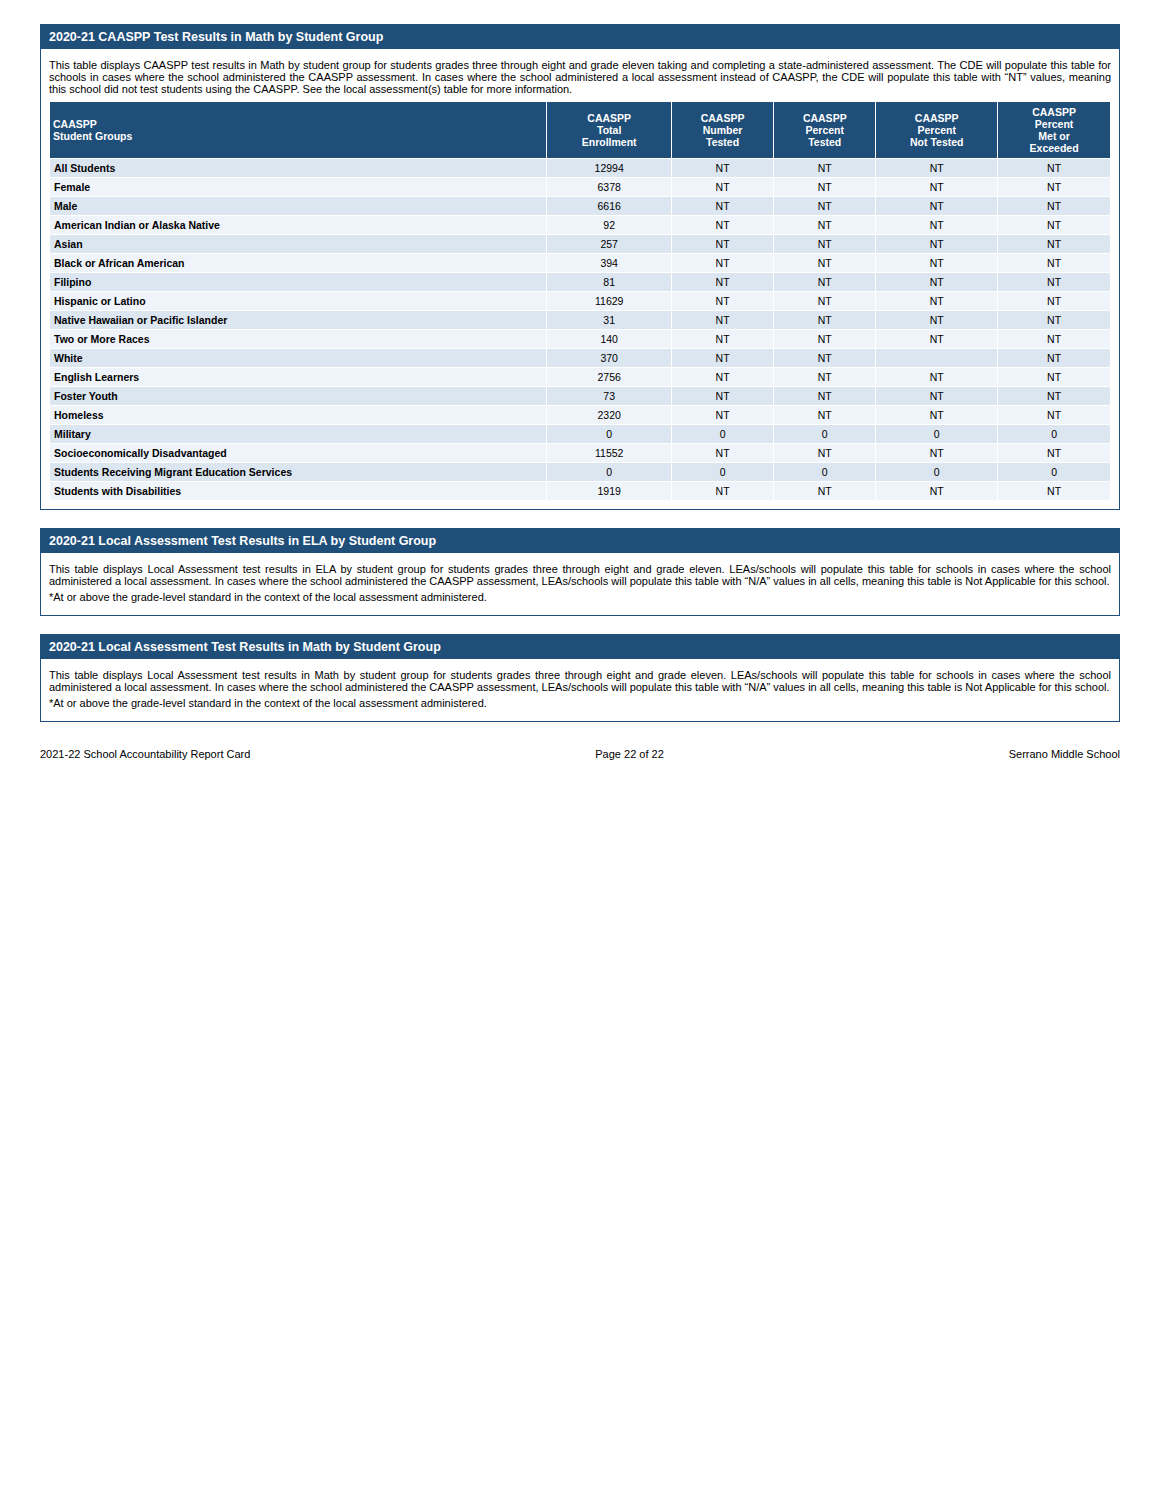2020-21 CAASPP Test Results in Math by Student Group
This table displays CAASPP test results in Math by student group for students grades three through eight and grade eleven taking and completing a state-administered assessment. The CDE will populate this table for schools in cases where the school administered the CAASPP assessment. In cases where the school administered a local assessment instead of CAASPP, the CDE will populate this table with “NT” values, meaning this school did not test students using the CAASPP. See the local assessment(s) table for more information.
| CAASPP Student Groups | CAASPP Total Enrollment | CAASPP Number Tested | CAASPP Percent Tested | CAASPP Percent Not Tested | CAASPP Percent Met or Exceeded |
| --- | --- | --- | --- | --- | --- |
| All Students | 12994 | NT | NT | NT | NT |
| Female | 6378 | NT | NT | NT | NT |
| Male | 6616 | NT | NT | NT | NT |
| American Indian or Alaska Native | 92 | NT | NT | NT | NT |
| Asian | 257 | NT | NT | NT | NT |
| Black or African American | 394 | NT | NT | NT | NT |
| Filipino | 81 | NT | NT | NT | NT |
| Hispanic or Latino | 11629 | NT | NT | NT | NT |
| Native Hawaiian or Pacific Islander | 31 | NT | NT | NT | NT |
| Two or More Races | 140 | NT | NT | NT | NT |
| White | 370 | NT | NT | | NT |
| English Learners | 2756 | NT | NT | NT | NT |
| Foster Youth | 73 | NT | NT | NT | NT |
| Homeless | 2320 | NT | NT | NT | NT |
| Military | 0 | 0 | 0 | 0 | 0 |
| Socioeconomically Disadvantaged | 11552 | NT | NT | NT | NT |
| Students Receiving Migrant Education Services | 0 | 0 | 0 | 0 | 0 |
| Students with Disabilities | 1919 | NT | NT | NT | NT |
2020-21 Local Assessment Test Results in ELA by Student Group
This table displays Local Assessment test results in ELA by student group for students grades three through eight and grade eleven. LEAs/schools will populate this table for schools in cases where the school administered a local assessment. In cases where the school administered the CAASPP assessment, LEAs/schools will populate this table with “N/A” values in all cells, meaning this table is Not Applicable for this school.
*At or above the grade-level standard in the context of the local assessment administered.
2020-21 Local Assessment Test Results in Math by Student Group
This table displays Local Assessment test results in Math by student group for students grades three through eight and grade eleven. LEAs/schools will populate this table for schools in cases where the school administered a local assessment. In cases where the school administered the CAASPP assessment, LEAs/schools will populate this table with “N/A” values in all cells, meaning this table is Not Applicable for this school.
*At or above the grade-level standard in the context of the local assessment administered.
2021-22 School Accountability Report Card
Page 22 of 22
Serrano Middle School